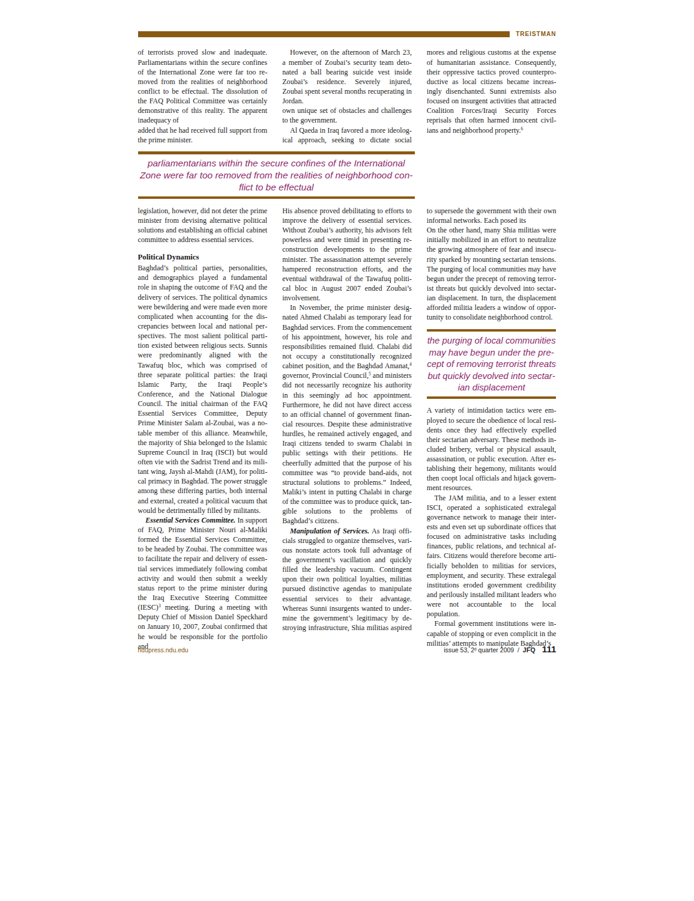Treistman
of terrorists proved slow and inadequate. Parliamentarians within the secure confines of the International Zone were far too removed from the realities of neighborhood conflict to be effectual. The dissolution of the FAQ Political Committee was certainly demonstrative of this reality. The apparent inadequacy of
added that he had received full support from the prime minister.
However, on the afternoon of March 23, a member of Zoubai’s security team detonated a ball bearing suicide vest inside Zoubai’s residence. Severely injured, Zoubai spent several months recuperating in Jordan.
own unique set of obstacles and challenges to the government.
Al Qaeda in Iraq favored a more ideological approach, seeking to dictate social mores and religious customs at the expense of humanitarian assistance. Consequently, their oppressive tactics proved counterproductive as local citizens became increasingly disenchanted. Sunni extremists also focused on insurgent activities that attracted Coalition Forces/Iraqi Security Forces reprisals that often harmed innocent civilians and neighborhood property.6
parliamentarians within the secure confines of the International Zone were far too removed from the realities of neighborhood conflict to be effectual
legislation, however, did not deter the prime minister from devising alternative political solutions and establishing an official cabinet committee to address essential services.
Political Dynamics
Baghdad’s political parties, personalities, and demographics played a fundamental role in shaping the outcome of FAQ and the delivery of services. The political dynamics were bewildering and were made even more complicated when accounting for the discrepancies between local and national perspectives. The most salient political partition existed between religious sects. Sunnis were predominantly aligned with the Tawafuq bloc, which was comprised of three separate political parties: the Iraqi Islamic Party, the Iraqi People’s Conference, and the National Dialogue Council. The initial chairman of the FAQ Essential Services Committee, Deputy Prime Minister Salam al-Zoubai, was a notable member of this alliance. Meanwhile, the majority of Shia belonged to the Islamic Supreme Council in Iraq (ISCI) but would often vie with the Sadrist Trend and its militant wing, Jaysh al-Mahdi (JAM), for political primacy in Baghdad. The power struggle among these differing parties, both internal and external, created a political vacuum that would be detrimentally filled by militants.
Essential Services Committee. In support of FAQ, Prime Minister Nouri al-Maliki formed the Essential Services Committee, to be headed by Zoubai. The committee was to facilitate the repair and delivery of essential services immediately following combat activity and would then submit a weekly status report to the prime minister during the Iraq Executive Steering Committee (IESC)3 meeting. During a meeting with Deputy Chief of Mission Daniel Speckhard on January 10, 2007, Zoubai confirmed that he would be responsible for the portfolio and
His absence proved debilitating to efforts to improve the delivery of essential services. Without Zoubai’s authority, his advisors felt powerless and were timid in presenting reconstruction developments to the prime minister. The assassination attempt severely hampered reconstruction efforts, and the eventual withdrawal of the Tawafuq political bloc in August 2007 ended Zoubai’s involvement.
In November, the prime minister designated Ahmed Chalabi as temporary lead for Baghdad services. From the commencement of his appointment, however, his role and responsibilities remained fluid. Chalabi did not occupy a constitutionally recognized cabinet position, and the Baghdad Amanat,4 governor, Provincial Council,5 and ministers did not necessarily recognize his authority in this seemingly ad hoc appointment. Furthermore, he did not have direct access to an official channel of government financial resources. Despite these administrative hurdles, he remained actively engaged, and Iraqi citizens tended to swarm Chalabi in public settings with their petitions. He cheerfully admitted that the purpose of his committee was “to provide band-aids, not structural solutions to problems.” Indeed, Maliki’s intent in putting Chalabi in charge of the committee was to produce quick, tangible solutions to the problems of Baghdad’s citizens.
Manipulation of Services. As Iraqi officials struggled to organize themselves, various nonstate actors took full advantage of the government’s vacillation and quickly filled the leadership vacuum. Contingent upon their own political loyalties, militias pursued distinctive agendas to manipulate essential services to their advantage. Whereas Sunni insurgents wanted to undermine the government’s legitimacy by destroying infrastructure, Shia militias aspired to supersede the government with their own informal networks. Each posed its
On the other hand, many Shia militias were initially mobilized in an effort to neutralize the growing atmosphere of fear and insecurity sparked by mounting sectarian tensions. The purging of local communities may have begun under the precept of removing terrorist threats but quickly devolved into sectarian displacement. In turn, the displacement afforded militia leaders a window of opportunity to consolidate neighborhood control.
the purging of local communities may have begun under the precept of removing terrorist threats but quickly devolved into sectarian displacement
A variety of intimidation tactics were employed to secure the obedience of local residents once they had effectively expelled their sectarian adversary. These methods included bribery, verbal or physical assault, assassination, or public execution. After establishing their hegemony, militants would then coopt local officials and hijack government resources.
The JAM militia, and to a lesser extent ISCI, operated a sophisticated extralegal governance network to manage their interests and even set up subordinate offices that focused on administrative tasks including finances, public relations, and technical affairs. Citizens would therefore become artificially beholden to militias for services, employment, and security. These extralegal institutions eroded government credibility and perilously installed militant leaders who were not accountable to the local population.
Formal government institutions were incapable of stopping or even complicit in the militias’ attempts to manipulate Baghdad’s
ndupress.ndu.edu
issue 53, 2d quarter 2009 / JFQ 111